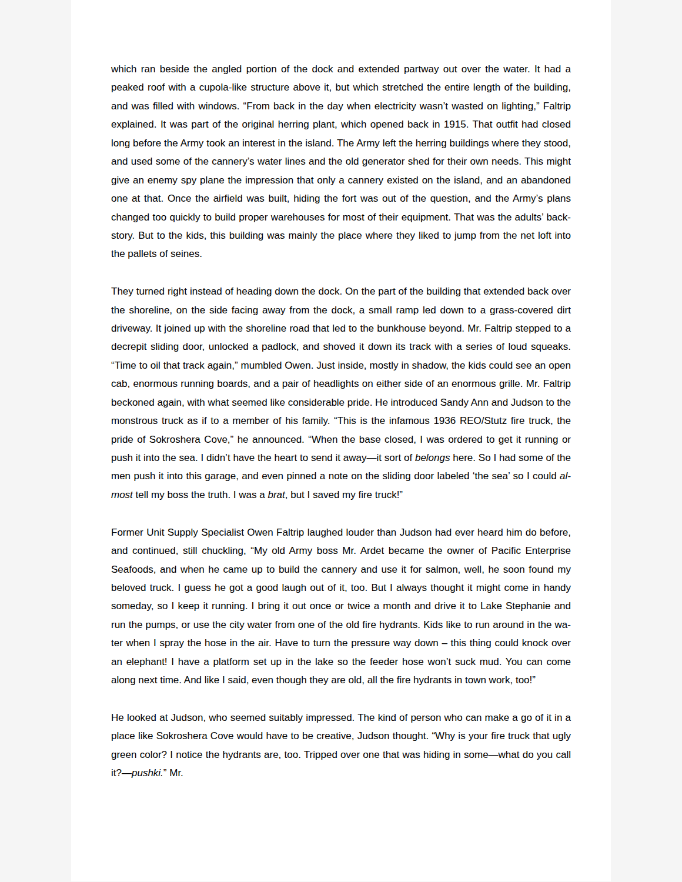which ran beside the angled portion of the dock and extended partway out over the water. It had a peaked roof with a cupola-like structure above it, but which stretched the entire length of the building, and was filled with windows. “From back in the day when electricity wasn’t wasted on lighting,” Faltrip explained. It was part of the original herring plant, which opened back in 1915. That outfit had closed long before the Army took an interest in the island. The Army left the herring buildings where they stood, and used some of the cannery’s water lines and the old generator shed for their own needs. This might give an enemy spy plane the impression that only a cannery existed on the island, and an abandoned one at that. Once the airfield was built, hiding the fort was out of the question, and the Army’s plans changed too quickly to build proper warehouses for most of their equipment. That was the adults’ back-story. But to the kids, this building was mainly the place where they liked to jump from the net loft into the pallets of seines.
They turned right instead of heading down the dock. On the part of the building that extended back over the shoreline, on the side facing away from the dock, a small ramp led down to a grass-covered dirt driveway. It joined up with the shoreline road that led to the bunkhouse beyond. Mr. Faltrip stepped to a decrepit sliding door, unlocked a padlock, and shoved it down its track with a series of loud squeaks. “Time to oil that track again,” mumbled Owen. Just inside, mostly in shadow, the kids could see an open cab, enormous running boards, and a pair of headlights on either side of an enormous grille. Mr. Faltrip beckoned again, with what seemed like considerable pride. He introduced Sandy Ann and Judson to the monstrous truck as if to a member of his family. “This is the infamous 1936 REO/Stutz fire truck, the pride of Sokroshera Cove,” he announced. “When the base closed, I was ordered to get it running or push it into the sea. I didn’t have the heart to send it away—it sort of belongs here. So I had some of the men push it into this garage, and even pinned a note on the sliding door labeled ‘the sea’ so I could almost tell my boss the truth. I was a brat, but I saved my fire truck!”
Former Unit Supply Specialist Owen Faltrip laughed louder than Judson had ever heard him do before, and continued, still chuckling, “My old Army boss Mr. Ardet became the owner of Pacific Enterprise Seafoods, and when he came up to build the cannery and use it for salmon, well, he soon found my beloved truck. I guess he got a good laugh out of it, too. But I always thought it might come in handy someday, so I keep it running. I bring it out once or twice a month and drive it to Lake Stephanie and run the pumps, or use the city water from one of the old fire hydrants. Kids like to run around in the water when I spray the hose in the air. Have to turn the pressure way down – this thing could knock over an elephant! I have a platform set up in the lake so the feeder hose won’t suck mud. You can come along next time. And like I said, even though they are old, all the fire hydrants in town work, too!”
He looked at Judson, who seemed suitably impressed. The kind of person who can make a go of it in a place like Sokroshera Cove would have to be creative, Judson thought. “Why is your fire truck that ugly green color? I notice the hydrants are, too. Tripped over one that was hiding in some—what do you call it?—pushki.” Mr.